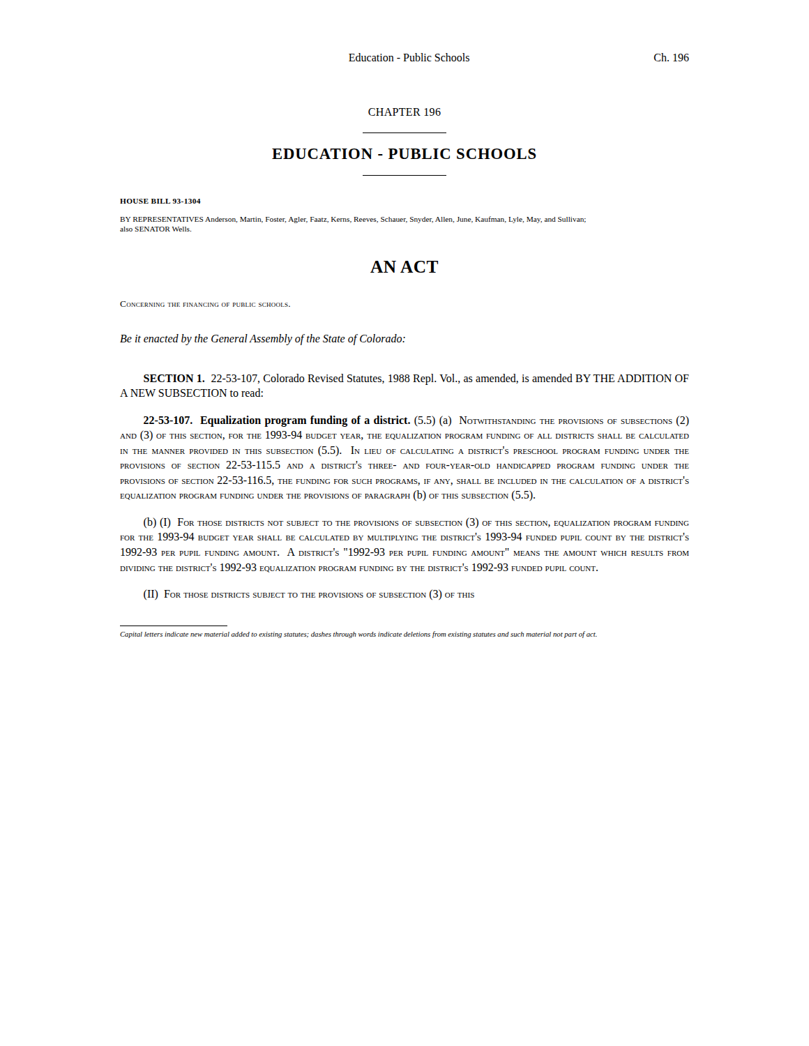Education - Public Schools
Ch. 196
CHAPTER 196
EDUCATION - PUBLIC SCHOOLS
HOUSE BILL 93-1304
BY REPRESENTATIVES Anderson, Martin, Foster, Agler, Faatz, Kerns, Reeves, Schauer, Snyder, Allen, June, Kaufman, Lyle, May, and Sullivan;
also SENATOR Wells.
AN ACT
Concerning the financing of public schools.
Be it enacted by the General Assembly of the State of Colorado:
SECTION 1. 22-53-107, Colorado Revised Statutes, 1988 Repl. Vol., as amended, is amended BY THE ADDITION OF A NEW SUBSECTION to read:
22-53-107. Equalization program funding of a district. (5.5) (a) Notwithstanding the provisions of subsections (2) and (3) of this section, for the 1993-94 budget year, the equalization program funding of all districts shall be calculated in the manner provided in this subsection (5.5). In lieu of calculating a district's preschool program funding under the provisions of section 22-53-115.5 and a district's three- and four-year-old handicapped program funding under the provisions of section 22-53-116.5, the funding for such programs, if any, shall be included in the calculation of a district's equalization program funding under the provisions of paragraph (b) of this subsection (5.5).
(b) (I) For those districts not subject to the provisions of subsection (3) of this section, equalization program funding for the 1993-94 budget year shall be calculated by multiplying the district's 1993-94 funded pupil count by the district's 1992-93 per pupil funding amount. A district's "1992-93 per pupil funding amount" means the amount which results from dividing the district's 1992-93 equalization program funding by the district's 1992-93 funded pupil count.
(II) For those districts subject to the provisions of subsection (3) of this
Capital letters indicate new material added to existing statutes; dashes through words indicate deletions from existing statutes and such material not part of act.